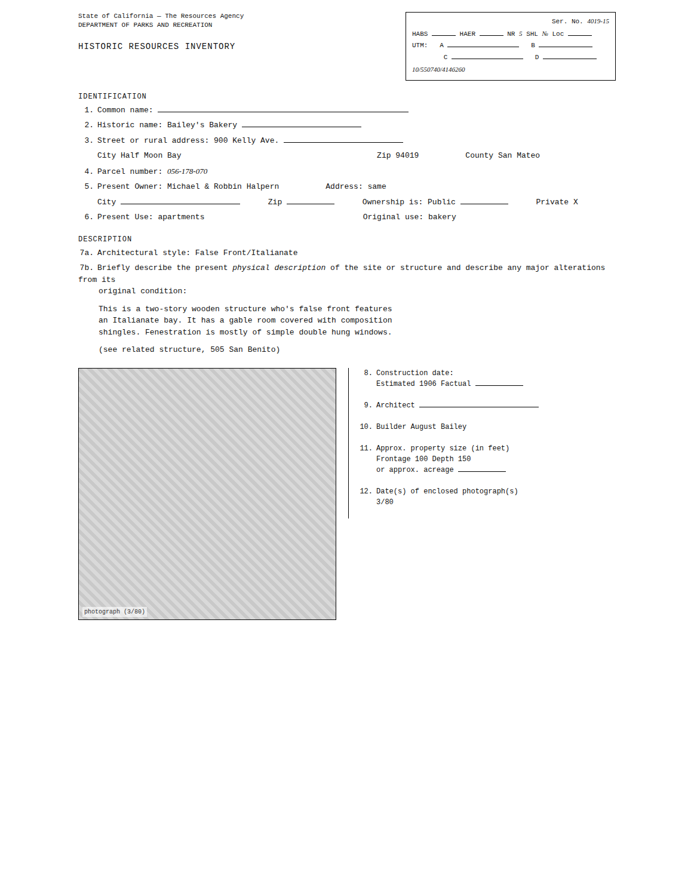State of California — The Resources Agency
DEPARTMENT OF PARKS AND RECREATION
HISTORIC RESOURCES INVENTORY
Ser. No. 4019-15
HABS HAER NR 5 SHL № Loc
UTM: A B
C D
10/550740/4146260
IDENTIFICATION
1. Common name:
2. Historic name: Bailey's Bakery
3. Street or rural address: 900 Kelly Ave.
City Half Moon Bay Zip 94019 County San Mateo
4. Parcel number: 056-178-070
5. Present Owner: Michael & Robbin Halpern Address: same
City Zip Ownership is: Public Private X
6. Present Use: apartments Original use: bakery
DESCRIPTION
7a. Architectural style: False Front/Italianate
7b. Briefly describe the present physical description of the site or structure and describe any major alterations from its
original condition:
This is a two-story wooden structure who's false front features
an Italianate bay. It has a gable room covered with composition
shingles. Fenestration is mostly of simple double hung windows.
(see related structure, 505 San Benito)
photograph (3/80)
8. Construction date:
Estimated 1906 Factual
9. Architect
10. Builder August Bailey
11. Approx. property size (in feet)
Frontage 100 Depth 150
or approx. acreage
12. Date(s) of enclosed photograph(s)
3/80